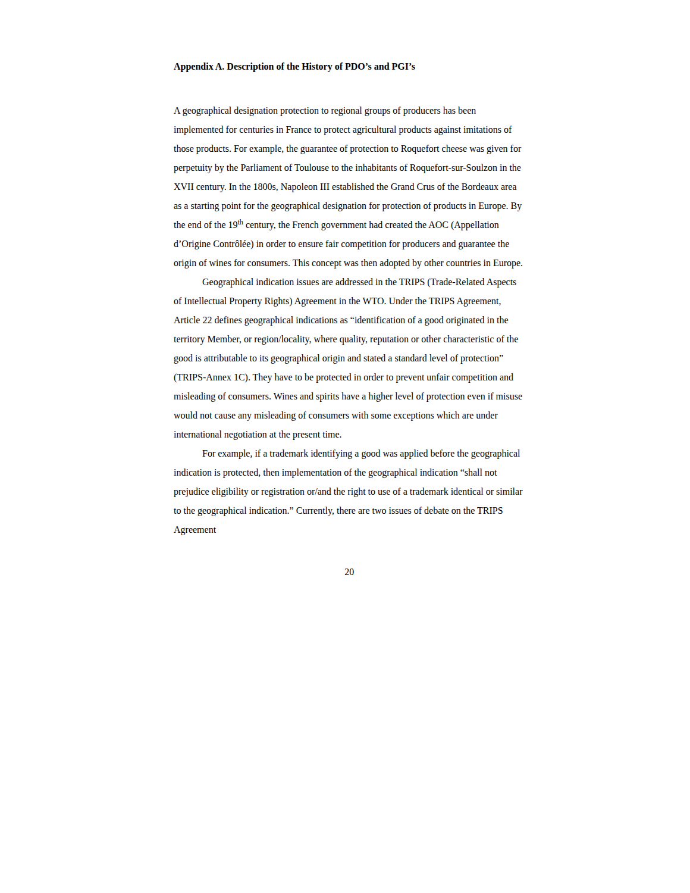Appendix A. Description of the History of PDO’s and PGI’s
A geographical designation protection to regional groups of producers has been implemented for centuries in France to protect agricultural products against imitations of those products. For example, the guarantee of protection to Roquefort cheese was given for perpetuity by the Parliament of Toulouse to the inhabitants of Roquefort-sur-Soulzon in the XVII century. In the 1800s, Napoleon III established the Grand Crus of the Bordeaux area as a starting point for the geographical designation for protection of products in Europe. By the end of the 19th century, the French government had created the AOC (Appellation d’Origine Contrôlée) in order to ensure fair competition for producers and guarantee the origin of wines for consumers. This concept was then adopted by other countries in Europe.
Geographical indication issues are addressed in the TRIPS (Trade-Related Aspects of Intellectual Property Rights) Agreement in the WTO. Under the TRIPS Agreement, Article 22 defines geographical indications as “identification of a good originated in the territory Member, or region/locality, where quality, reputation or other characteristic of the good is attributable to its geographical origin and stated a standard level of protection” (TRIPS-Annex 1C). They have to be protected in order to prevent unfair competition and misleading of consumers. Wines and spirits have a higher level of protection even if misuse would not cause any misleading of consumers with some exceptions which are under international negotiation at the present time.
For example, if a trademark identifying a good was applied before the geographical indication is protected, then implementation of the geographical indication “shall not prejudice eligibility or registration or/and the right to use of a trademark identical or similar to the geographical indication.” Currently, there are two issues of debate on the TRIPS Agreement
20